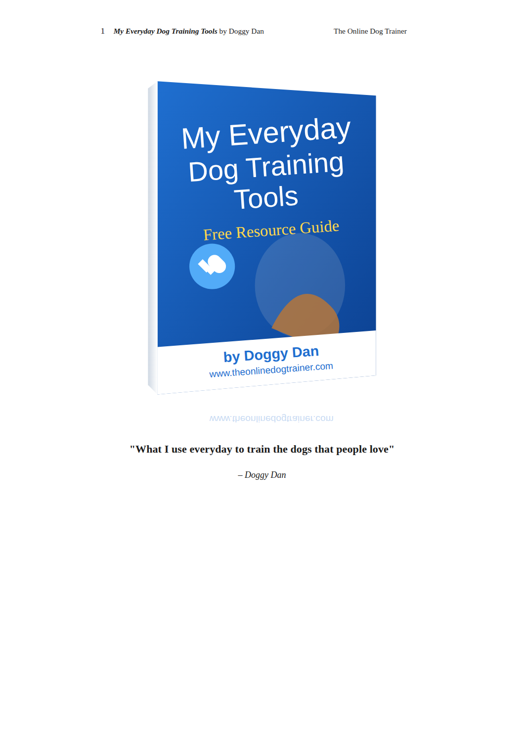1 My Everyday Dog Training Tools by Doggy Dan The Online Dog Trainer
"What I use everyday to train the dogs that people love"
– Doggy Dan